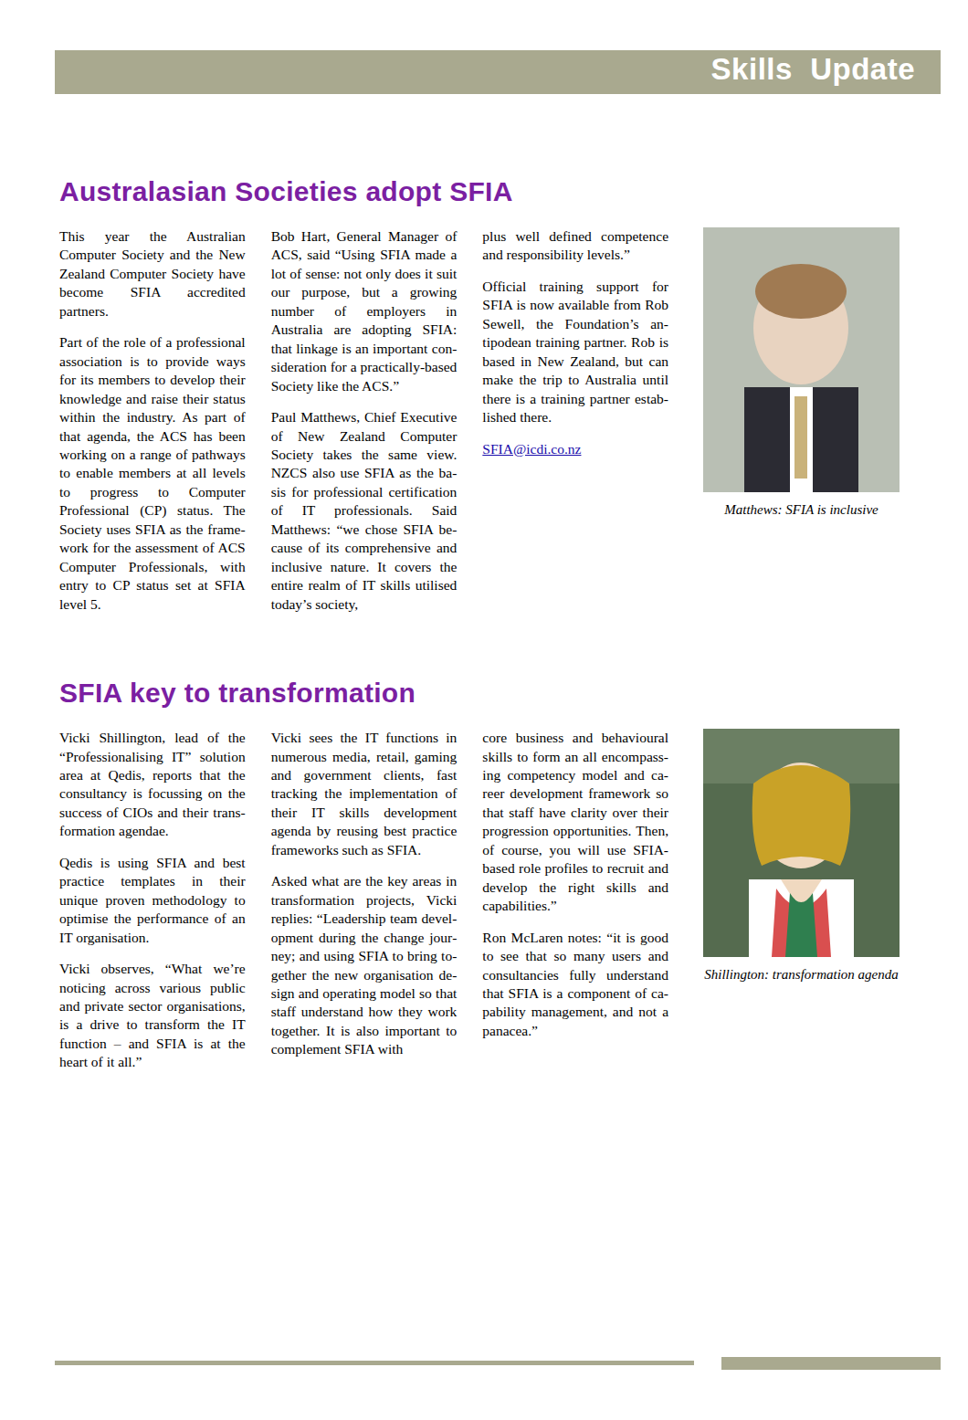Skills Update
Australasian Societies adopt SFIA
This year the Australian Computer Society and the New Zealand Computer Society have become SFIA accredited partners.
Part of the role of a professional association is to provide ways for its members to develop their knowledge and raise their status within the industry. As part of that agenda, the ACS has been working on a range of pathways to enable members at all levels to progress to Computer Professional (CP) status. The Society uses SFIA as the framework for the assessment of ACS Computer Professionals, with entry to CP status set at SFIA level 5.
Bob Hart, General Manager of ACS, said “Using SFIA made a lot of sense: not only does it suit our purpose, but a growing number of employers in Australia are adopting SFIA: that linkage is an important consideration for a practically-based Society like the ACS.”
Paul Matthews, Chief Executive of New Zealand Computer Society takes the same view. NZCS also use SFIA as the basis for professional certification of IT professionals. Said Matthews: “we chose SFIA because of its comprehensive and inclusive nature. It covers the entire realm of IT skills utilised today’s society,
plus well defined competence and responsibility levels.”
Official training support for SFIA is now available from Rob Sewell, the Foundation’s antipodean training partner. Rob is based in New Zealand, but can make the trip to Australia until there is a training partner established there.
SFIA@icdi.co.nz
Matthews: SFIA is inclusive
SFIA key to transformation
Vicki Shillington, lead of the “Professionalising IT” solution area at Qedis, reports that the consultancy is focussing on the success of CIOs and their transformation agendae.
Qedis is using SFIA and best practice templates in their unique proven methodology to optimise the performance of an IT organisation.
Vicki observes, “What we’re noticing across various public and private sector organisations, is a drive to transform the IT function – and SFIA is at the heart of it all.”
Vicki sees the IT functions in numerous media, retail, gaming and government clients, fast tracking the implementation of their IT skills development agenda by reusing best practice frameworks such as SFIA.
Asked what are the key areas in transformation projects, Vicki replies: “Leadership team development during the change journey; and using SFIA to bring together the new organisation design and operating model so that staff understand how they work together. It is also important to complement SFIA with
core business and behavioural skills to form an all encompassing competency model and career development framework so that staff have clarity over their progression opportunities. Then, of course, you will use SFIA-based role profiles to recruit and develop the right skills and capabilities.”
Ron McLaren notes: “it is good to see that so many users and consultancies fully understand that SFIA is a component of capability management, and not a panacea.”
Shillington: transformation agenda